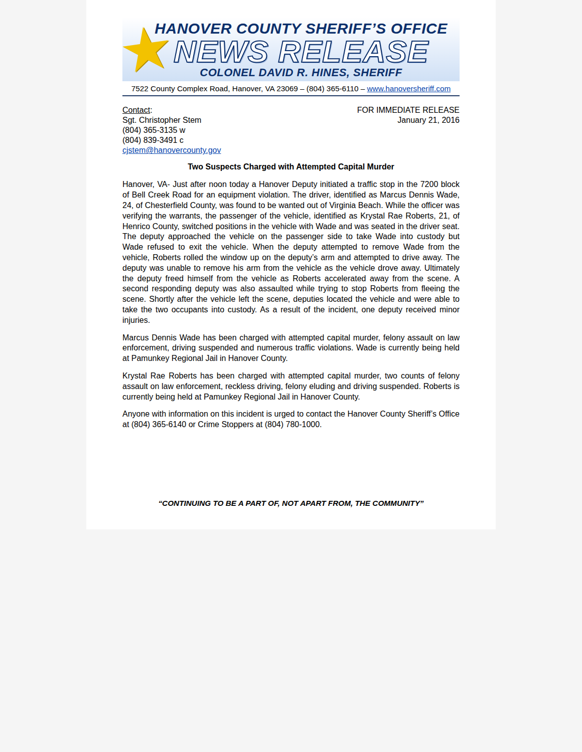★
HANOVER COUNTY SHERIFF’S OFFICE
NEWS RELEASE
COLONEL DAVID R. HINES, SHERIFF
7522 County Complex Road, Hanover, VA 23069 – (804) 365-6110 – www.hanoversheriff.com
Contact:
Sgt. Christopher Stem
(804) 365-3135 w
(804) 839-3491 c
cjstem@hanovercounty.gov
FOR IMMEDIATE RELEASE
January 21, 2016
Two Suspects Charged with Attempted Capital Murder
Hanover, VA- Just after noon today a Hanover Deputy initiated a traffic stop in the 7200 block of Bell Creek Road for an equipment violation. The driver, identified as Marcus Dennis Wade, 24, of Chesterfield County, was found to be wanted out of Virginia Beach. While the officer was verifying the warrants, the passenger of the vehicle, identified as Krystal Rae Roberts, 21, of Henrico County, switched positions in the vehicle with Wade and was seated in the driver seat. The deputy approached the vehicle on the passenger side to take Wade into custody but Wade refused to exit the vehicle. When the deputy attempted to remove Wade from the vehicle, Roberts rolled the window up on the deputy’s arm and attempted to drive away. The deputy was unable to remove his arm from the vehicle as the vehicle drove away. Ultimately the deputy freed himself from the vehicle as Roberts accelerated away from the scene. A second responding deputy was also assaulted while trying to stop Roberts from fleeing the scene. Shortly after the vehicle left the scene, deputies located the vehicle and were able to take the two occupants into custody. As a result of the incident, one deputy received minor injuries.
Marcus Dennis Wade has been charged with attempted capital murder, felony assault on law enforcement, driving suspended and numerous traffic violations. Wade is currently being held at Pamunkey Regional Jail in Hanover County.
Krystal Rae Roberts has been charged with attempted capital murder, two counts of felony assault on law enforcement, reckless driving, felony eluding and driving suspended. Roberts is currently being held at Pamunkey Regional Jail in Hanover County.
Anyone with information on this incident is urged to contact the Hanover County Sheriff’s Office at (804) 365-6140 or Crime Stoppers at (804) 780-1000.
“CONTINUING TO BE A PART OF, NOT APART FROM, THE COMMUNITY”